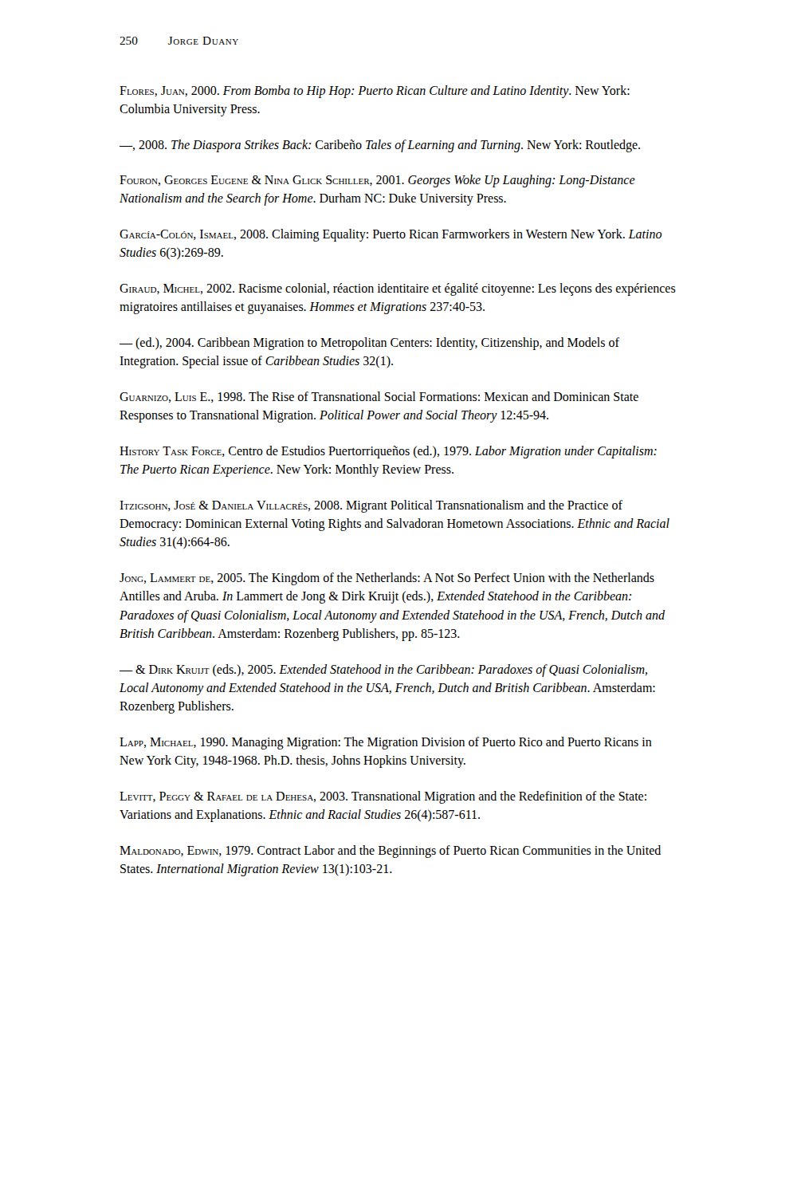250 Jorge Duany
Flores, Juan, 2000. From Bomba to Hip Hop: Puerto Rican Culture and Latino Identity. New York: Columbia University Press.
—, 2008. The Diaspora Strikes Back: Caribeño Tales of Learning and Turning. New York: Routledge.
Fouron, Georges Eugene & Nina Glick Schiller, 2001. Georges Woke Up Laughing: Long-Distance Nationalism and the Search for Home. Durham NC: Duke University Press.
García-Colón, Ismael, 2008. Claiming Equality: Puerto Rican Farmworkers in Western New York. Latino Studies 6(3):269-89.
Giraud, Michel, 2002. Racisme colonial, réaction identitaire et égalité citoyenne: Les leçons des expériences migratoires antillaises et guyanaises. Hommes et Migrations 237:40-53.
— (ed.), 2004. Caribbean Migration to Metropolitan Centers: Identity, Citizenship, and Models of Integration. Special issue of Caribbean Studies 32(1).
Guarnizo, Luis E., 1998. The Rise of Transnational Social Formations: Mexican and Dominican State Responses to Transnational Migration. Political Power and Social Theory 12:45-94.
History Task Force, Centro de Estudios Puertorriqueños (ed.), 1979. Labor Migration under Capitalism: The Puerto Rican Experience. New York: Monthly Review Press.
Itzigsohn, José & Daniela Villacrés, 2008. Migrant Political Transnationalism and the Practice of Democracy: Dominican External Voting Rights and Salvadoran Hometown Associations. Ethnic and Racial Studies 31(4):664-86.
Jong, Lammert de, 2005. The Kingdom of the Netherlands: A Not So Perfect Union with the Netherlands Antilles and Aruba. In Lammert de Jong & Dirk Kruijt (eds.), Extended Statehood in the Caribbean: Paradoxes of Quasi Colonialism, Local Autonomy and Extended Statehood in the USA, French, Dutch and British Caribbean. Amsterdam: Rozenberg Publishers, pp. 85-123.
— & Dirk Kruijt (eds.), 2005. Extended Statehood in the Caribbean: Paradoxes of Quasi Colonialism, Local Autonomy and Extended Statehood in the USA, French, Dutch and British Caribbean. Amsterdam: Rozenberg Publishers.
Lapp, Michael, 1990. Managing Migration: The Migration Division of Puerto Rico and Puerto Ricans in New York City, 1948-1968. Ph.D. thesis, Johns Hopkins University.
Levitt, Peggy & Rafael de la Dehesa, 2003. Transnational Migration and the Redefinition of the State: Variations and Explanations. Ethnic and Racial Studies 26(4):587-611.
Maldonado, Edwin, 1979. Contract Labor and the Beginnings of Puerto Rican Communities in the United States. International Migration Review 13(1):103-21.